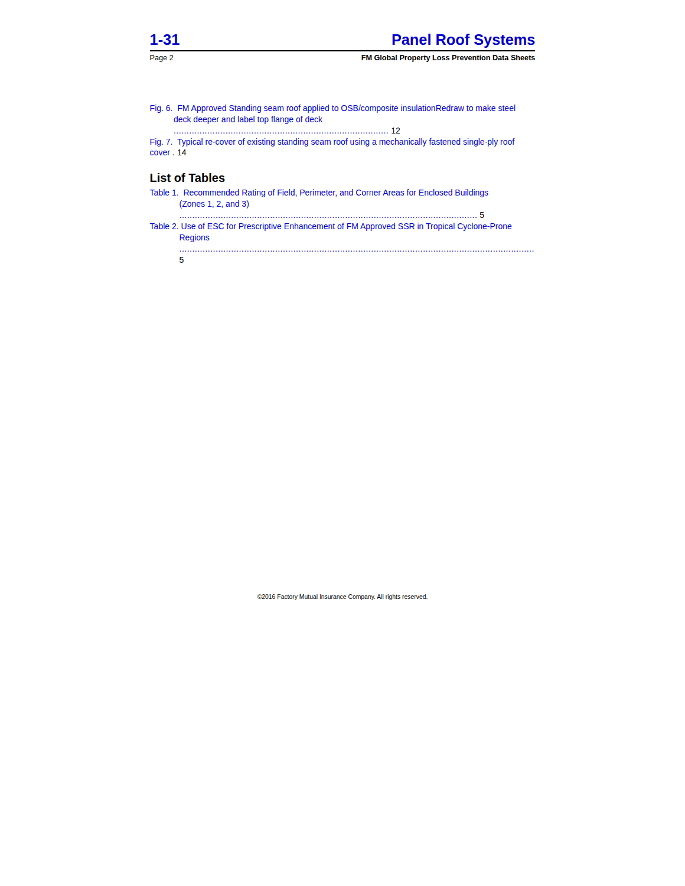1-31
Panel Roof Systems
Page 2
FM Global Property Loss Prevention Data Sheets
Fig. 6. FM Approved Standing seam roof applied to OSB/composite insulationRedraw to make steel
deck deeper and label top flange of deck ................................................................................... 12
Fig. 7. Typical re-cover of existing standing seam roof using a mechanically fastened single-ply roof cover . 14
List of Tables
Table 1. Recommended Rating of Field, Perimeter, and Corner Areas for Enclosed Buildings
(Zones 1, 2, and 3) ................................................................................................................... 5
Table 2. Use of ESC for Prescriptive Enhancement of FM Approved SSR in Tropical Cyclone-Prone
Regions ......................................................................................................................................... 5
©2016 Factory Mutual Insurance Company. All rights reserved.